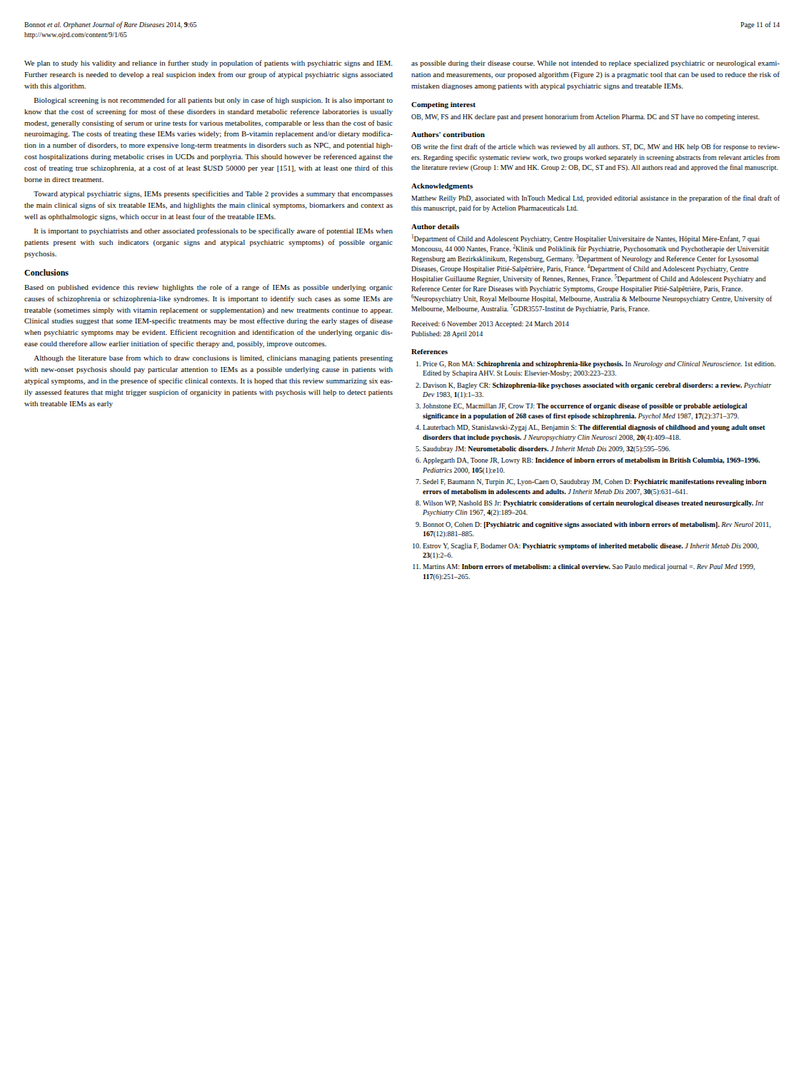Bonnot et al. Orphanet Journal of Rare Diseases 2014, 9:65
http://www.ojrd.com/content/9/1/65
Page 11 of 14
We plan to study his validity and reliance in further study in population of patients with psychiatric signs and IEM. Further research is needed to develop a real suspicion index from our group of atypical psychiatric signs associated with this algorithm.
Biological screening is not recommended for all patients but only in case of high suspicion. It is also important to know that the cost of screening for most of these disorders in standard metabolic reference laboratories is usually modest, generally consisting of serum or urine tests for various metabolites, comparable or less than the cost of basic neuroimaging. The costs of treating these IEMs varies widely; from B-vitamin replacement and/or dietary modification in a number of disorders, to more expensive long-term treatments in disorders such as NPC, and potential high-cost hospitalizations during metabolic crises in UCDs and porphyria. This should however be referenced against the cost of treating true schizophrenia, at a cost of at least $USD 50000 per year [151], with at least one third of this borne in direct treatment.
Toward atypical psychiatric signs, IEMs presents specificities and Table 2 provides a summary that encompasses the main clinical signs of six treatable IEMs, and highlights the main clinical symptoms, biomarkers and context as well as ophthalmologic signs, which occur in at least four of the treatable IEMs.
It is important to psychiatrists and other associated professionals to be specifically aware of potential IEMs when patients present with such indicators (organic signs and atypical psychiatric symptoms) of possible organic psychosis.
Conclusions
Based on published evidence this review highlights the role of a range of IEMs as possible underlying organic causes of schizophrenia or schizophrenia-like syndromes. It is important to identify such cases as some IEMs are treatable (sometimes simply with vitamin replacement or supplementation) and new treatments continue to appear. Clinical studies suggest that some IEM-specific treatments may be most effective during the early stages of disease when psychiatric symptoms may be evident. Efficient recognition and identification of the underlying organic disease could therefore allow earlier initiation of specific therapy and, possibly, improve outcomes.
Although the literature base from which to draw conclusions is limited, clinicians managing patients presenting with new-onset psychosis should pay particular attention to IEMs as a possible underlying cause in patients with atypical symptoms, and in the presence of specific clinical contexts. It is hoped that this review summarizing six easily assessed features that might trigger suspicion of organicity in patients with psychosis will help to detect patients with treatable IEMs as early
as possible during their disease course. While not intended to replace specialized psychiatric or neurological examination and measurements, our proposed algorithm (Figure 2) is a pragmatic tool that can be used to reduce the risk of mistaken diagnoses among patients with atypical psychiatric signs and treatable IEMs.
Competing interest
OB, MW, FS and HK declare past and present honorarium from Actelion Pharma. DC and ST have no competing interest.
Authors' contribution
OB write the first draft of the article which was reviewed by all authors. ST, DC, MW and HK help OB for response to reviewers. Regarding specific systematic review work, two groups worked separately in screening abstracts from relevant articles from the literature review (Group 1: MW and HK. Group 2: OB, DC, ST and FS). All authors read and approved the final manuscript.
Acknowledgments
Matthew Reilly PhD, associated with InTouch Medical Ltd, provided editorial assistance in the preparation of the final draft of this manuscript, paid for by Actelion Pharmaceuticals Ltd.
Author details
1Department of Child and Adolescent Psychiatry, Centre Hospitalier Universitaire de Nantes, Hôpital Mère-Enfant, 7 quai Moncousu, 44 000 Nantes, France. 2Klinik und Poliklinik für Psychiatrie, Psychosomatik und Psychotherapie der Universität Regensburg am Bezirksklinikum, Regensburg, Germany. 3Department of Neurology and Reference Center for Lysosomal Diseases, Groupe Hospitalier Pitié-Salpêtrière, Paris, France. 4Department of Child and Adolescent Psychiatry, Centre Hospitalier Guillaume Regnier, University of Rennes, Rennes, France. 5Department of Child and Adolescent Psychiatry and Reference Center for Rare Diseases with Psychiatric Symptoms, Groupe Hospitalier Pitié-Salpêtrière, Paris, France. 6Neuropsychiatry Unit, Royal Melbourne Hospital, Melbourne, Australia & Melbourne Neuropsychiatry Centre, University of Melbourne, Melbourne, Australia. 7GDR3557-Institut de Psychiatrie, Paris, France.
Received: 6 November 2013 Accepted: 24 March 2014
Published: 28 April 2014
References
Price G, Ron MA: Schizophrenia and schizophrenia-like psychosis. In Neurology and Clinical Neuroscience. 1st edition. Edited by Schapira AHV. St Louis: Elsevier-Mosby; 2003:223–233.
Davison K, Bagley CR: Schizophrenia-like psychoses associated with organic cerebral disorders: a review. Psychiatr Dev 1983, 1(1):1–33.
Johnstone EC, Macmillan JF, Crow TJ: The occurrence of organic disease of possible or probable aetiological significance in a population of 268 cases of first episode schizophrenia. Psychol Med 1987, 17(2):371–379.
Lauterbach MD, Stanislawski-Zygaj AL, Benjamin S: The differential diagnosis of childhood and young adult onset disorders that include psychosis. J Neuropsychiatry Clin Neurosci 2008, 20(4):409–418.
Saudubray JM: Neurometabolic disorders. J Inherit Metab Dis 2009, 32(5):595–596.
Applegarth DA, Toone JR, Lowry RB: Incidence of inborn errors of metabolism in British Columbia, 1969–1996. Pediatrics 2000, 105(1):e10.
Sedel F, Baumann N, Turpin JC, Lyon-Caen O, Saudubray JM, Cohen D: Psychiatric manifestations revealing inborn errors of metabolism in adolescents and adults. J Inherit Metab Dis 2007, 30(5):631–641.
Wilson WP, Nashold BS Jr: Psychiatric considerations of certain neurological diseases treated neurosurgically. Int Psychiatry Clin 1967, 4(2):189–204.
Bonnot O, Cohen D: [Psychiatric and cognitive signs associated with inborn errors of metabolism]. Rev Neurol 2011, 167(12):881–885.
Estrov Y, Scaglia F, Bodamer OA: Psychiatric symptoms of inherited metabolic disease. J Inherit Metab Dis 2000, 23(1):2–6.
Martins AM: Inborn errors of metabolism: a clinical overview. Sao Paulo medical journal =. Rev Paul Med 1999, 117(6):251–265.